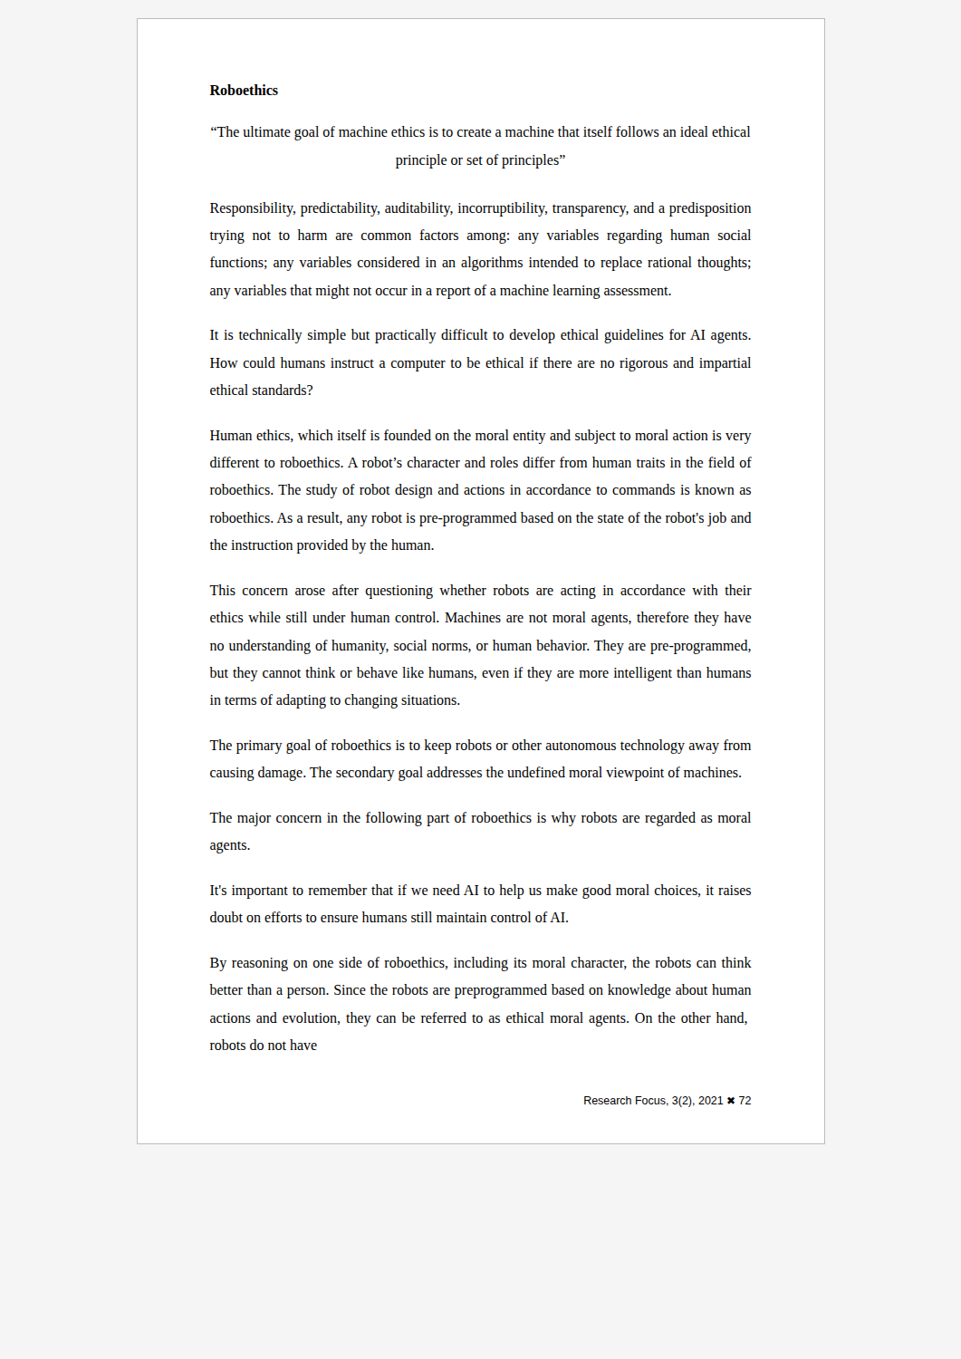Roboethics
“The ultimate goal of machine ethics is to create a machine that itself follows an ideal ethical principle or set of principles”
Responsibility, predictability, auditability, incorruptibility, transparency, and a predisposition trying not to harm are common factors among: any variables regarding human social functions; any variables considered in an algorithms intended to replace rational thoughts; any variables that might not occur in a report of a machine learning assessment.
It is technically simple but practically difficult to develop ethical guidelines for AI agents. How could humans instruct a computer to be ethical if there are no rigorous and impartial ethical standards?
Human ethics, which itself is founded on the moral entity and subject to moral action is very different to roboethics. A robot’s character and roles differ from human traits in the field of roboethics. The study of robot design and actions in accordance to commands is known as roboethics. As a result, any robot is pre-programmed based on the state of the robot's job and the instruction provided by the human.
This concern arose after questioning whether robots are acting in accordance with their ethics while still under human control. Machines are not moral agents, therefore they have no understanding of humanity, social norms, or human behavior. They are pre-programmed, but they cannot think or behave like humans, even if they are more intelligent than humans in terms of adapting to changing situations.
The primary goal of roboethics is to keep robots or other autonomous technology away from causing damage. The secondary goal addresses the undefined moral viewpoint of machines.
The major concern in the following part of roboethics is why robots are regarded as moral agents.
It's important to remember that if we need AI to help us make good moral choices, it raises doubt on efforts to ensure humans still maintain control of AI.
By reasoning on one side of roboethics, including its moral character, the robots can think better than a person. Since the robots are preprogrammed based on knowledge about human actions and evolution, they can be referred to as ethical moral agents. On the other hand, robots do not have
Research Focus, 3(2), 2021 ✖ 72